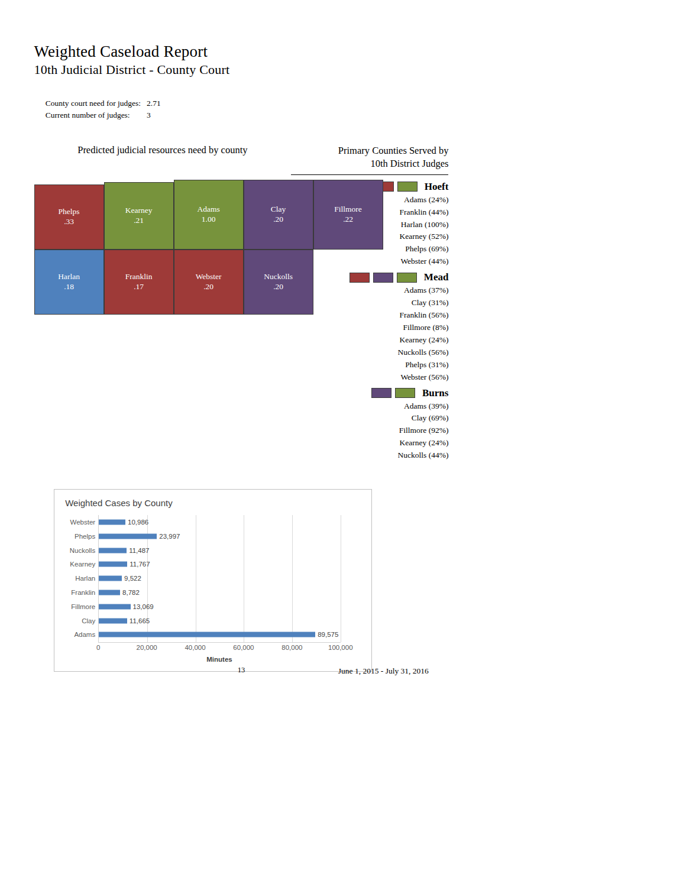Weighted Caseload Report
10th Judicial District - County Court
| County court need for judges: | 2.71 |
| Current number of judges: | 3 |
Predicted judicial resources need by county
Phelps.33
Kearney.21
Adams 1.00
Clay.20
Fillmore.22
Harlan.18
Franklin.17
Webster.20
Nuckolls.20
Primary Counties Served by
10th District Judges
Hoeft
Adams (24%)
Franklin (44%)
Harlan (100%)
Kearney (52%)
Phelps (69%)
Webster (44%)
Mead
Adams (37%)
Clay (31%)
Franklin (56%)
Fillmore (8%)
Kearney (24%)
Nuckolls (56%)
Phelps (31%)
Webster (56%)
Burns
Adams (39%)
Clay (69%)
Fillmore (92%)
Kearney (24%)
Nuckolls (44%)
Weighted Cases by County
Webster
10,986
Phelps
23,997
Nuckolls
11,487
Kearney
11,767
Harlan
9,522
Franklin
8,782
Fillmore
13,069
Clay
11,665
Adams
89,575
0 20,000 40,000 60,000 80,000 100,000
Minutes
13
June 1, 2015 - July 31, 2016